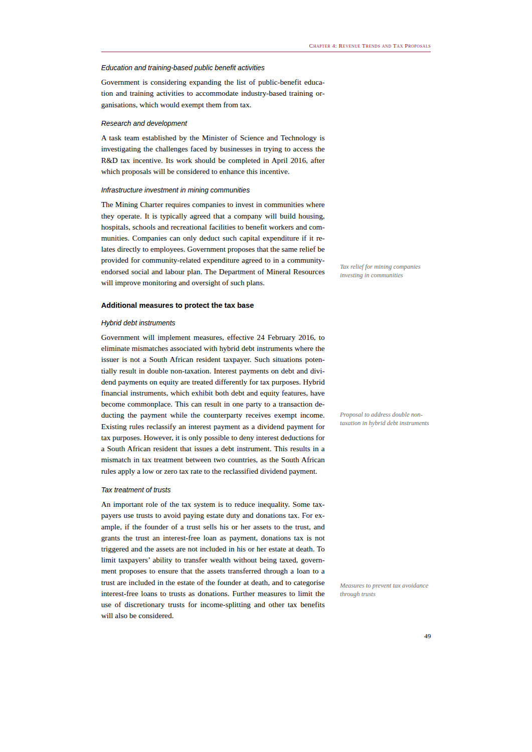Chapter 4: Revenue Trends and Tax Proposals
Education and training-based public benefit activities
Government is considering expanding the list of public-benefit education and training activities to accommodate industry-based training organisations, which would exempt them from tax.
Research and development
A task team established by the Minister of Science and Technology is investigating the challenges faced by businesses in trying to access the R&D tax incentive. Its work should be completed in April 2016, after which proposals will be considered to enhance this incentive.
Infrastructure investment in mining communities
The Mining Charter requires companies to invest in communities where they operate. It is typically agreed that a company will build housing, hospitals, schools and recreational facilities to benefit workers and communities. Companies can only deduct such capital expenditure if it relates directly to employees. Government proposes that the same relief be provided for community-related expenditure agreed to in a community-endorsed social and labour plan. The Department of Mineral Resources will improve monitoring and oversight of such plans.
Additional measures to protect the tax base
Hybrid debt instruments
Government will implement measures, effective 24 February 2016, to eliminate mismatches associated with hybrid debt instruments where the issuer is not a South African resident taxpayer. Such situations potentially result in double non-taxation. Interest payments on debt and dividend payments on equity are treated differently for tax purposes. Hybrid financial instruments, which exhibit both debt and equity features, have become commonplace. This can result in one party to a transaction deducting the payment while the counterparty receives exempt income. Existing rules reclassify an interest payment as a dividend payment for tax purposes. However, it is only possible to deny interest deductions for a South African resident that issues a debt instrument. This results in a mismatch in tax treatment between two countries, as the South African rules apply a low or zero tax rate to the reclassified dividend payment.
Tax treatment of trusts
An important role of the tax system is to reduce inequality. Some taxpayers use trusts to avoid paying estate duty and donations tax. For example, if the founder of a trust sells his or her assets to the trust, and grants the trust an interest-free loan as payment, donations tax is not triggered and the assets are not included in his or her estate at death. To limit taxpayers’ ability to transfer wealth without being taxed, government proposes to ensure that the assets transferred through a loan to a trust are included in the estate of the founder at death, and to categorise interest-free loans to trusts as donations. Further measures to limit the use of discretionary trusts for income-splitting and other tax benefits will also be considered.
Tax relief for mining companies investing in communities
Proposal to address double non-taxation in hybrid debt instruments
Measures to prevent tax avoidance through trusts
49